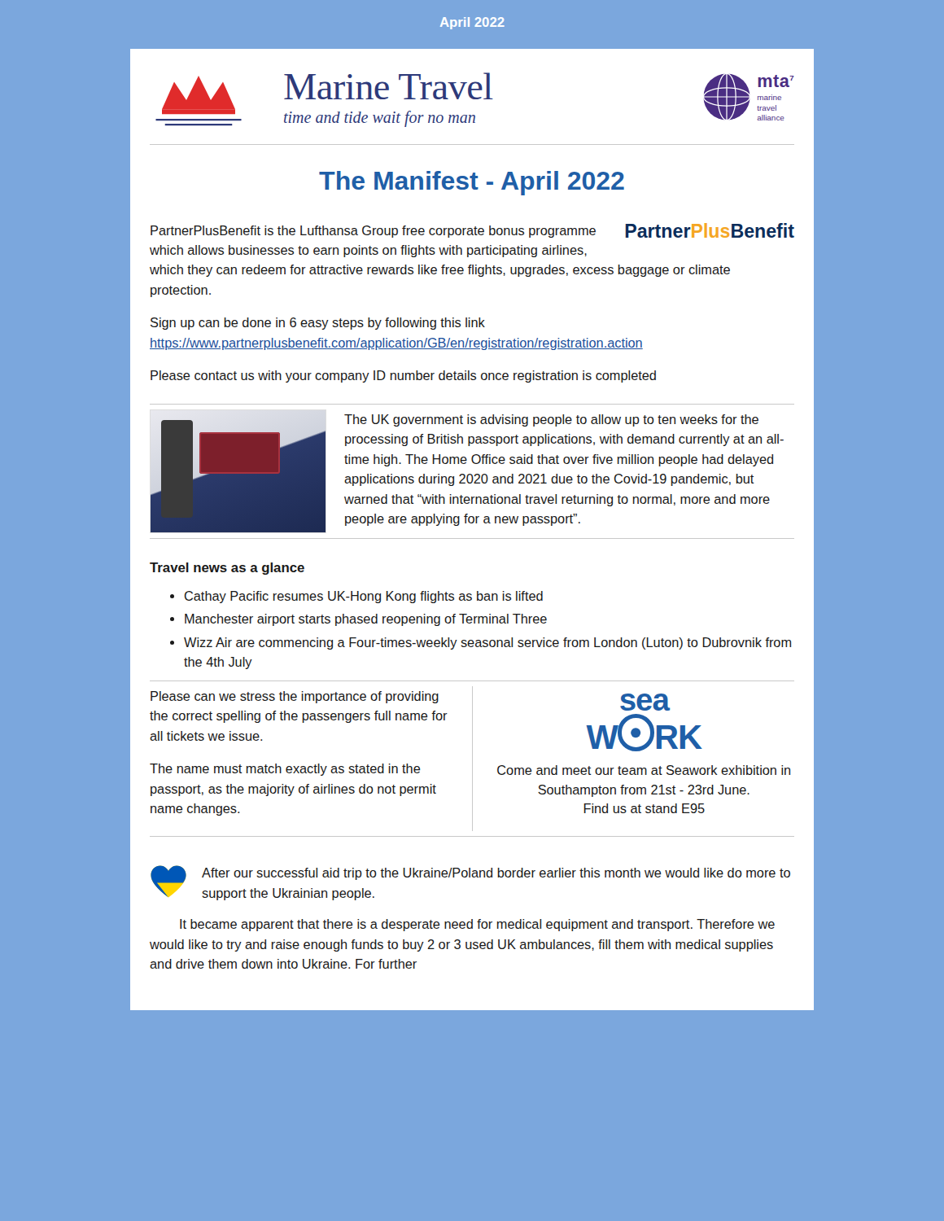April 2022
Marine Travel time and tide wait for no man
mta7 marine
travel
alliance
The Manifest - April 2022
PartnerPlus Benefit
PartnerPlusBenefit is the Lufthansa Group free corporate bonus programme which allows businesses to earn points on flights with participating airlines, which they can redeem for attractive rewards like free flights, upgrades, excess baggage or climate protection.
Sign up can be done in 6 easy steps by following this link
https://www.partnerplusbenefit.com/application/GB/en/registration/registration.action
Please contact us with your company ID number details once registration is completed
The UK government is advising people to allow up to ten weeks for the processing of British passport applications, with demand currently at an all-time high. The Home Office said that over five million people had delayed applications during 2020 and 2021 due to the Covid-19 pandemic, but warned that “with international travel returning to normal, more and more people are applying for a new passport”.
Travel news as a glance
Cathay Pacific resumes UK-Hong Kong flights as ban is lifted
Manchester airport starts phased reopening of Terminal Three
Wizz Air are commencing a Four-times-weekly seasonal service from London (Luton) to Dubrovnik from the 4th July
Please can we stress the importance of providing the correct spelling of the passengers full name for all tickets we issue.
The name must match exactly as stated in the passport, as the majority of airlines do not permit name changes.
sea W RK
Come and meet our team at Seawork exhibition in Southampton from 21st - 23rd June.
Find us at stand E95
After our successful aid trip to the Ukraine/Poland border earlier this month we would like do more to support the Ukrainian people.
It became apparent that there is a desperate need for medical equipment and transport. Therefore we would like to try and raise enough funds to buy 2 or 3 used UK ambulances, fill them with medical supplies and drive them down into Ukraine. For further